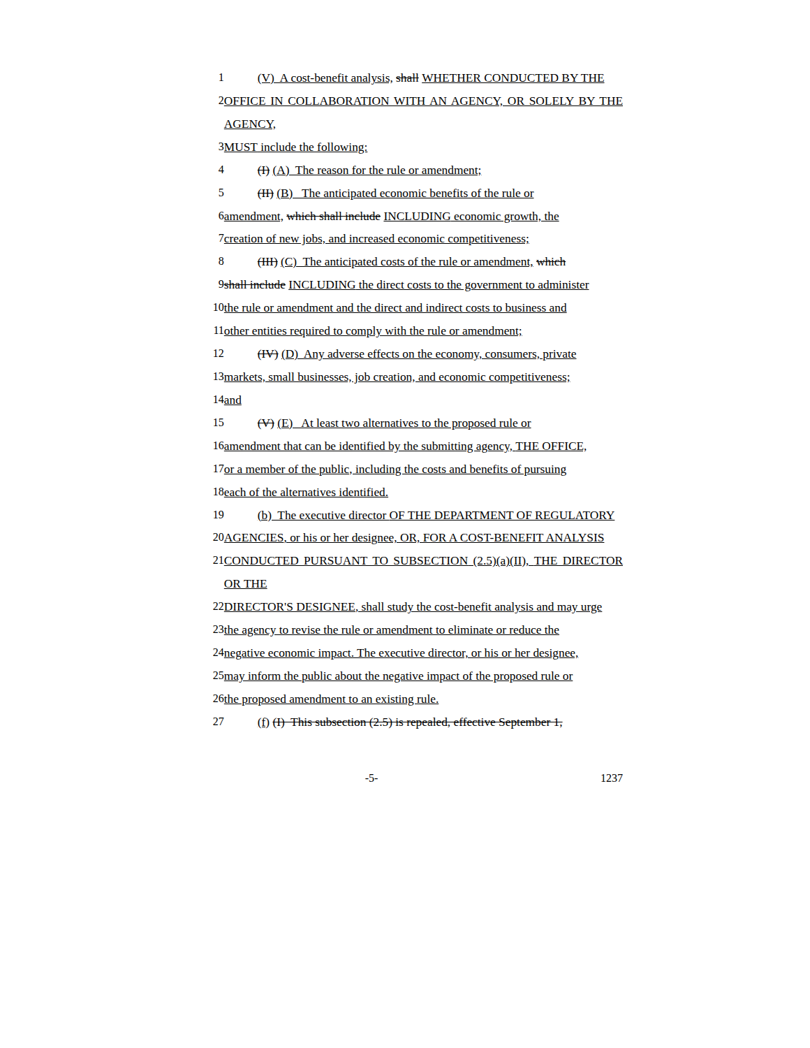| 1 | (V) A cost-benefit analysis, shall WHETHER CONDUCTED BY THE |
| 2 | OFFICE IN COLLABORATION WITH AN AGENCY, OR SOLELY BY THE AGENCY, |
| 3 | MUST include the following: |
| 4 | (I) (A) The reason for the rule or amendment; |
| 5 | (II) (B) The anticipated economic benefits of the rule or |
| 6 | amendment, which shall include INCLUDING economic growth, the |
| 7 | creation of new jobs, and increased economic competitiveness; |
| 8 | (III) (C) The anticipated costs of the rule or amendment, which |
| 9 | shall include INCLUDING the direct costs to the government to administer |
| 10 | the rule or amendment and the direct and indirect costs to business and |
| 11 | other entities required to comply with the rule or amendment; |
| 12 | (IV) (D) Any adverse effects on the economy, consumers, private |
| 13 | markets, small businesses, job creation, and economic competitiveness; |
| 14 | and |
| 15 | (V) (E) At least two alternatives to the proposed rule or |
| 16 | amendment that can be identified by the submitting agency, THE OFFICE, |
| 17 | or a member of the public, including the costs and benefits of pursuing |
| 18 | each of the alternatives identified. |
| 19 | (b) The executive director OF THE DEPARTMENT OF REGULATORY |
| 20 | AGENCIES , or his or her designee, OR, FOR A COST-BENEFIT ANALYSIS |
| 21 | CONDUCTED PURSUANT TO SUBSECTION (2.5)(a)(II), THE DIRECTOR OR THE |
| 22 | DIRECTOR'S DESIGNEE , shall study the cost-benefit analysis and may urge |
| 23 | the agency to revise the rule or amendment to eliminate or reduce the |
| 24 | negative economic impact. The executive director, or his or her designee, |
| 25 | may inform the public about the negative impact of the proposed rule or |
| 26 | the proposed amendment to an existing rule. |
| 27 | (f) (I) This subsection (2.5) is repealed, effective September 1, |
-5-
1237